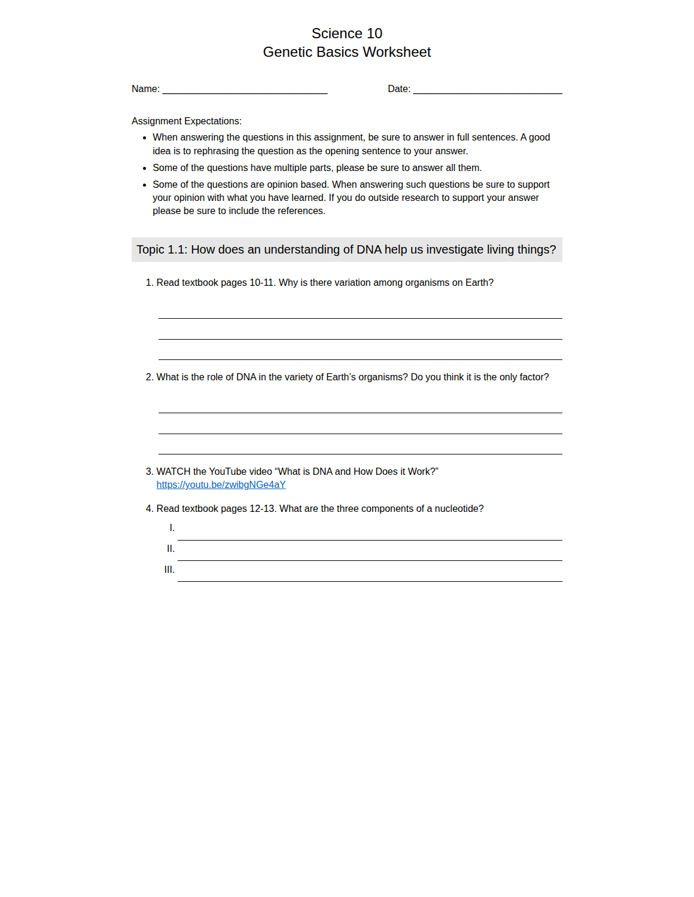Science 10
Genetic Basics Worksheet
Name: _______________________________ Date: ____________________________
Assignment Expectations:
When answering the questions in this assignment, be sure to answer in full sentences. A good idea is to rephrasing the question as the opening sentence to your answer.
Some of the questions have multiple parts, please be sure to answer all them.
Some of the questions are opinion based. When answering such questions be sure to support your opinion with what you have learned. If you do outside research to support your answer please be sure to include the references.
Topic 1.1: How does an understanding of DNA help us investigate living things?
Read textbook pages 10-11. Why is there variation among organisms on Earth?
What is the role of DNA in the variety of Earth’s organisms? Do you think it is the only factor?
WATCH the YouTube video “What is DNA and How Does it Work?”
https://youtu.be/zwibgNGe4aY
Read textbook pages 12-13. What are the three components of a nucleotide?